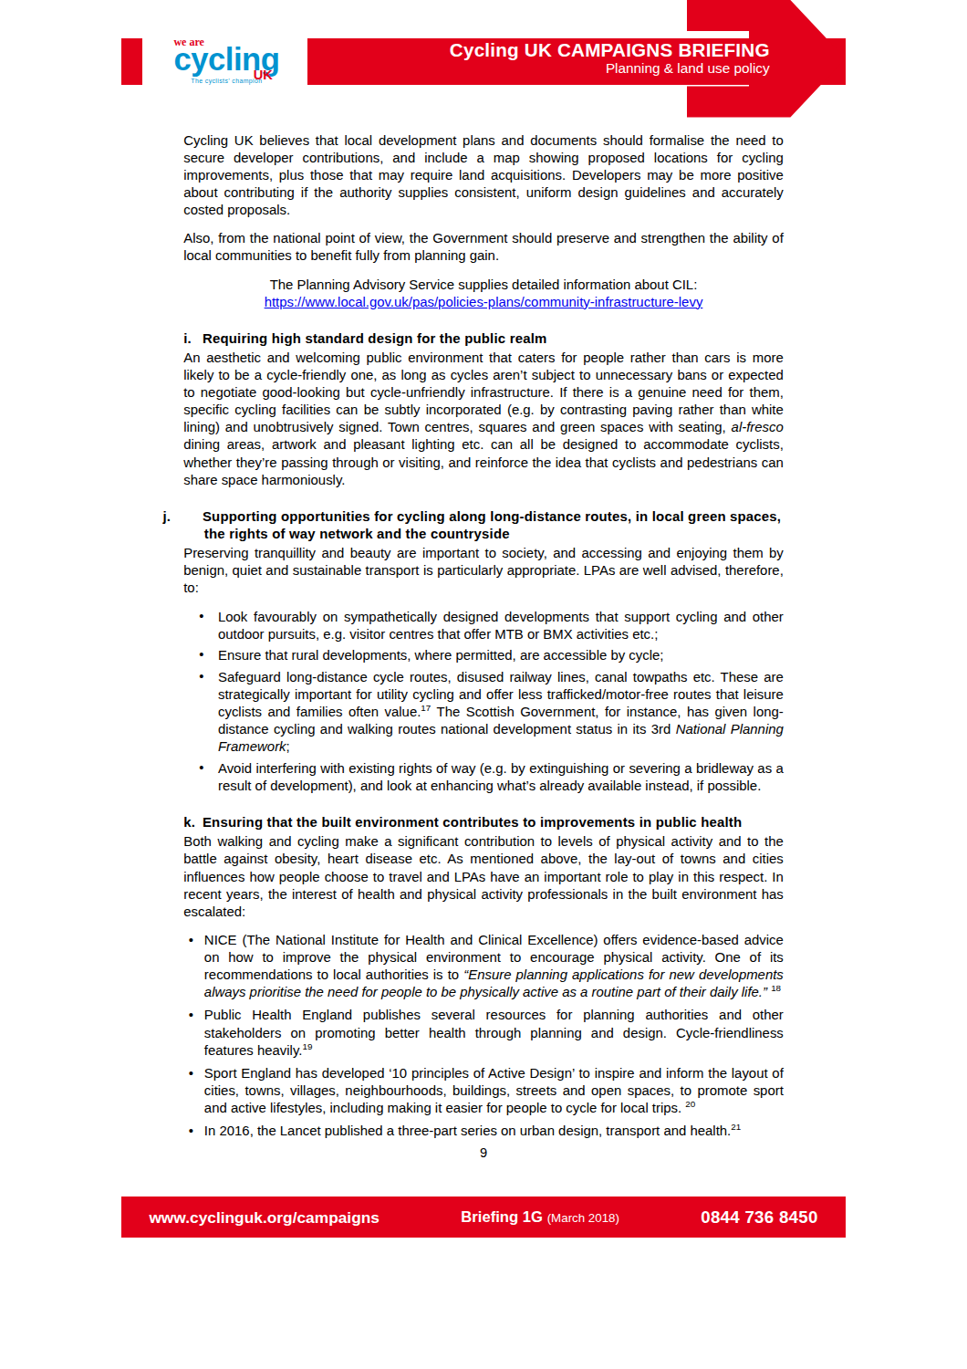we are cycling UK The cyclists’ champion
Cycling UK CAMPAIGNS BRIEFING Planning & land use policy
Cycling UK believes that local development plans and documents should formalise the need to secure developer contributions, and include a map showing proposed locations for cycling improvements, plus those that may require land acquisitions. Developers may be more positive about contributing if the authority supplies consistent, uniform design guidelines and accurately costed proposals.
Also, from the national point of view, the Government should preserve and strengthen the ability of local communities to benefit fully from planning gain.
The Planning Advisory Service supplies detailed information about CIL:
https://www.local.gov.uk/pas/policies-plans/community-infrastructure-levy
i. Requiring high standard design for the public realm
An aesthetic and welcoming public environment that caters for people rather than cars is more likely to be a cycle-friendly one, as long as cycles aren’t subject to unnecessary bans or expected to negotiate good-looking but cycle-unfriendly infrastructure. If there is a genuine need for them, specific cycling facilities can be subtly incorporated (e.g. by contrasting paving rather than white lining) and unobtrusively signed. Town centres, squares and green spaces with seating, al-fresco dining areas, artwork and pleasant lighting etc. can all be designed to accommodate cyclists, whether they’re passing through or visiting, and reinforce the idea that cyclists and pedestrians can share space harmoniously.
j. Supporting opportunities for cycling along long-distance routes, in local green spaces, the rights of way network and the countryside
Preserving tranquillity and beauty are important to society, and accessing and enjoying them by benign, quiet and sustainable transport is particularly appropriate. LPAs are well advised, therefore, to:
Look favourably on sympathetically designed developments that support cycling and other outdoor pursuits, e.g. visitor centres that offer MTB or BMX activities etc.;
Ensure that rural developments, where permitted, are accessible by cycle;
Safeguard long-distance cycle routes, disused railway lines, canal towpaths etc. These are strategically important for utility cycling and offer less trafficked/motor-free routes that leisure cyclists and families often value.17 The Scottish Government, for instance, has given long-distance cycling and walking routes national development status in its 3rd National Planning Framework;
Avoid interfering with existing rights of way (e.g. by extinguishing or severing a bridleway as a result of development), and look at enhancing what’s already available instead, if possible.
k. Ensuring that the built environment contributes to improvements in public health
Both walking and cycling make a significant contribution to levels of physical activity and to the battle against obesity, heart disease etc. As mentioned above, the lay-out of towns and cities influences how people choose to travel and LPAs have an important role to play in this respect. In recent years, the interest of health and physical activity professionals in the built environment has escalated:
NICE (The National Institute for Health and Clinical Excellence) offers evidence-based advice on how to improve the physical environment to encourage physical activity. One of its recommendations to local authorities is to “Ensure planning applications for new developments always prioritise the need for people to be physically active as a routine part of their daily life.” 18
Public Health England publishes several resources for planning authorities and other stakeholders on promoting better health through planning and design. Cycle-friendliness features heavily.19
Sport England has developed ‘10 principles of Active Design’ to inspire and inform the layout of cities, towns, villages, neighbourhoods, buildings, streets and open spaces, to promote sport and active lifestyles, including making it easier for people to cycle for local trips. 20
In 2016, the Lancet published a three-part series on urban design, transport and health.21
9
www.cyclinguk.org/campaigns
Briefing 1G (March 2018)
0844 736 8450